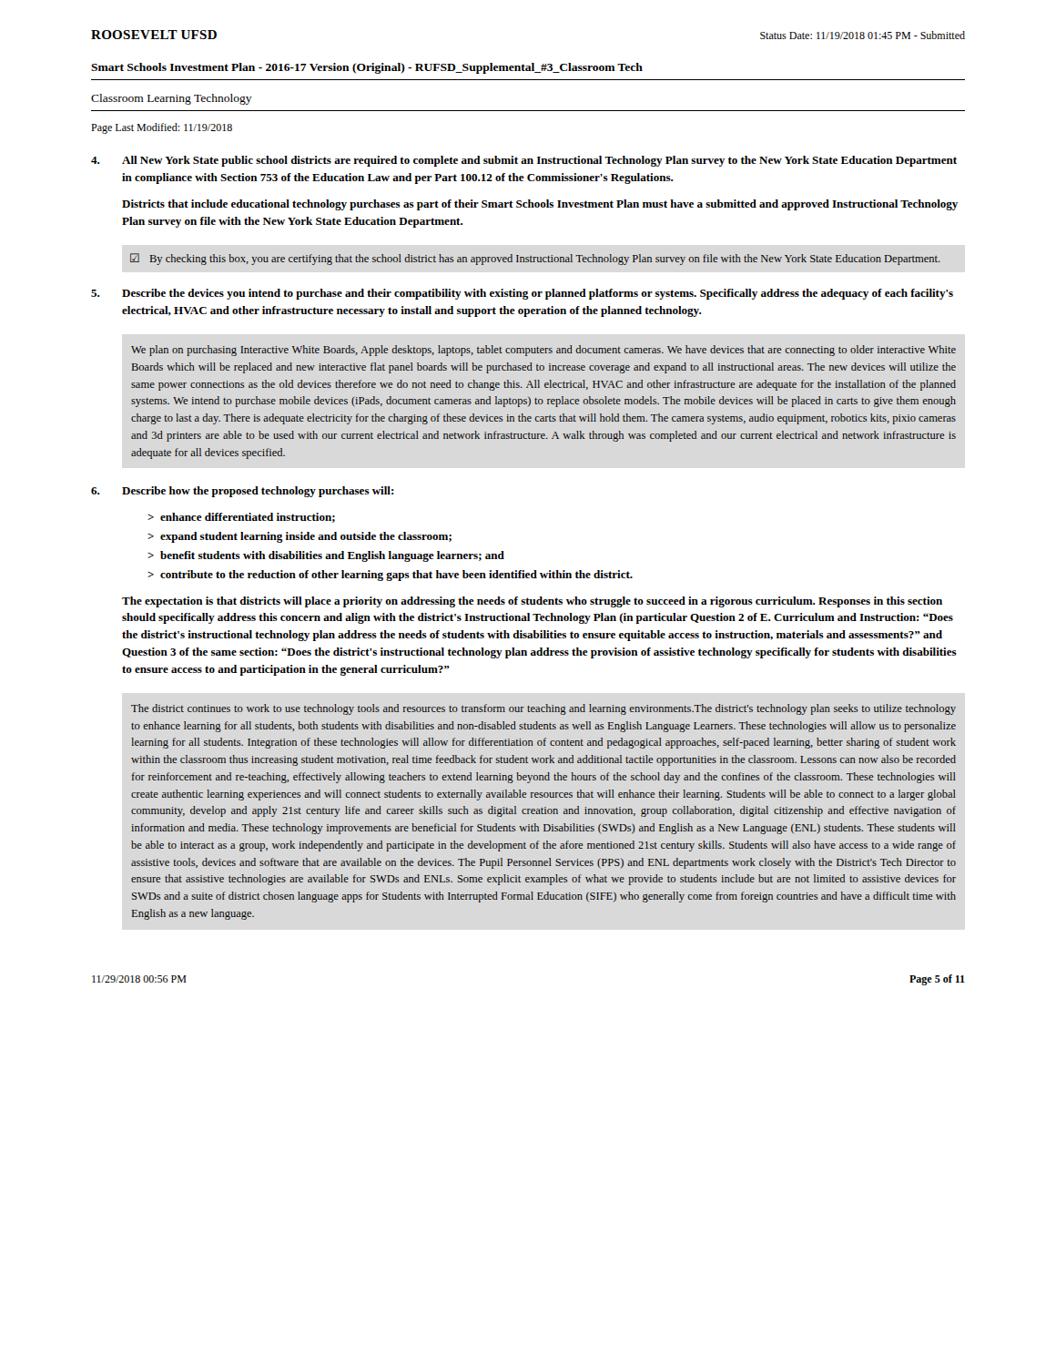ROOSEVELT UFSD
Status Date: 11/19/2018 01:45 PM - Submitted
Smart Schools Investment Plan - 2016-17 Version (Original) - RUFSD_Supplemental_#3_Classroom Tech
Classroom Learning Technology
Page Last Modified: 11/19/2018
4.
All New York State public school districts are required to complete and submit an Instructional Technology Plan survey to the New York State Education Department in compliance with Section 753 of the Education Law and per Part 100.12 of the Commissioner's Regulations.
Districts that include educational technology purchases as part of their Smart Schools Investment Plan must have a submitted and approved Instructional Technology Plan survey on file with the New York State Education Department.
☑
By checking this box, you are certifying that the school district has an approved Instructional Technology Plan survey on file with the New York State Education Department.
5.
Describe the devices you intend to purchase and their compatibility with existing or planned platforms or systems. Specifically address the adequacy of each facility's electrical, HVAC and other infrastructure necessary to install and support the operation of the planned technology.
We plan on purchasing Interactive White Boards, Apple desktops, laptops, tablet computers and document cameras. We have devices that are connecting to older interactive White Boards which will be replaced and new interactive flat panel boards will be purchased to increase coverage and expand to all instructional areas. The new devices will utilize the same power connections as the old devices therefore we do not need to change this. All electrical, HVAC and other infrastructure are adequate for the installation of the planned systems. We intend to purchase mobile devices (iPads, document cameras and laptops) to replace obsolete models. The mobile devices will be placed in carts to give them enough charge to last a day. There is adequate electricity for the charging of these devices in the carts that will hold them. The camera systems, audio equipment, robotics kits, pixio cameras and 3d printers are able to be used with our current electrical and network infrastructure. A walk through was completed and our current electrical and network infrastructure is adequate for all devices specified.
6.
Describe how the proposed technology purchases will:
> enhance differentiated instruction;
> expand student learning inside and outside the classroom;
> benefit students with disabilities and English language learners; and
> contribute to the reduction of other learning gaps that have been identified within the district.
The expectation is that districts will place a priority on addressing the needs of students who struggle to succeed in a rigorous curriculum. Responses in this section should specifically address this concern and align with the district's Instructional Technology Plan (in particular Question 2 of E. Curriculum and Instruction: “Does the district's instructional technology plan address the needs of students with disabilities to ensure equitable access to instruction, materials and assessments?” and Question 3 of the same section: “Does the district's instructional technology plan address the provision of assistive technology specifically for students with disabilities to ensure access to and participation in the general curriculum?”
The district continues to work to use technology tools and resources to transform our teaching and learning environments.The district's technology plan seeks to utilize technology to enhance learning for all students, both students with disabilities and non-disabled students as well as English Language Learners. These technologies will allow us to personalize learning for all students. Integration of these technologies will allow for differentiation of content and pedagogical approaches, self-paced learning, better sharing of student work within the classroom thus increasing student motivation, real time feedback for student work and additional tactile opportunities in the classroom. Lessons can now also be recorded for reinforcement and re-teaching, effectively allowing teachers to extend learning beyond the hours of the school day and the confines of the classroom. These technologies will create authentic learning experiences and will connect students to externally available resources that will enhance their learning. Students will be able to connect to a larger global community, develop and apply 21st century life and career skills such as digital creation and innovation, group collaboration, digital citizenship and effective navigation of information and media. These technology improvements are beneficial for Students with Disabilities (SWDs) and English as a New Language (ENL) students. These students will be able to interact as a group, work independently and participate in the development of the afore mentioned 21st century skills. Students will also have access to a wide range of assistive tools, devices and software that are available on the devices. The Pupil Personnel Services (PPS) and ENL departments work closely with the District's Tech Director to ensure that assistive technologies are available for SWDs and ENLs. Some explicit examples of what we provide to students include but are not limited to assistive devices for SWDs and a suite of district chosen language apps for Students with Interrupted Formal Education (SIFE) who generally come from foreign countries and have a difficult time with English as a new language.
11/29/2018 00:56 PM
Page 5 of 11